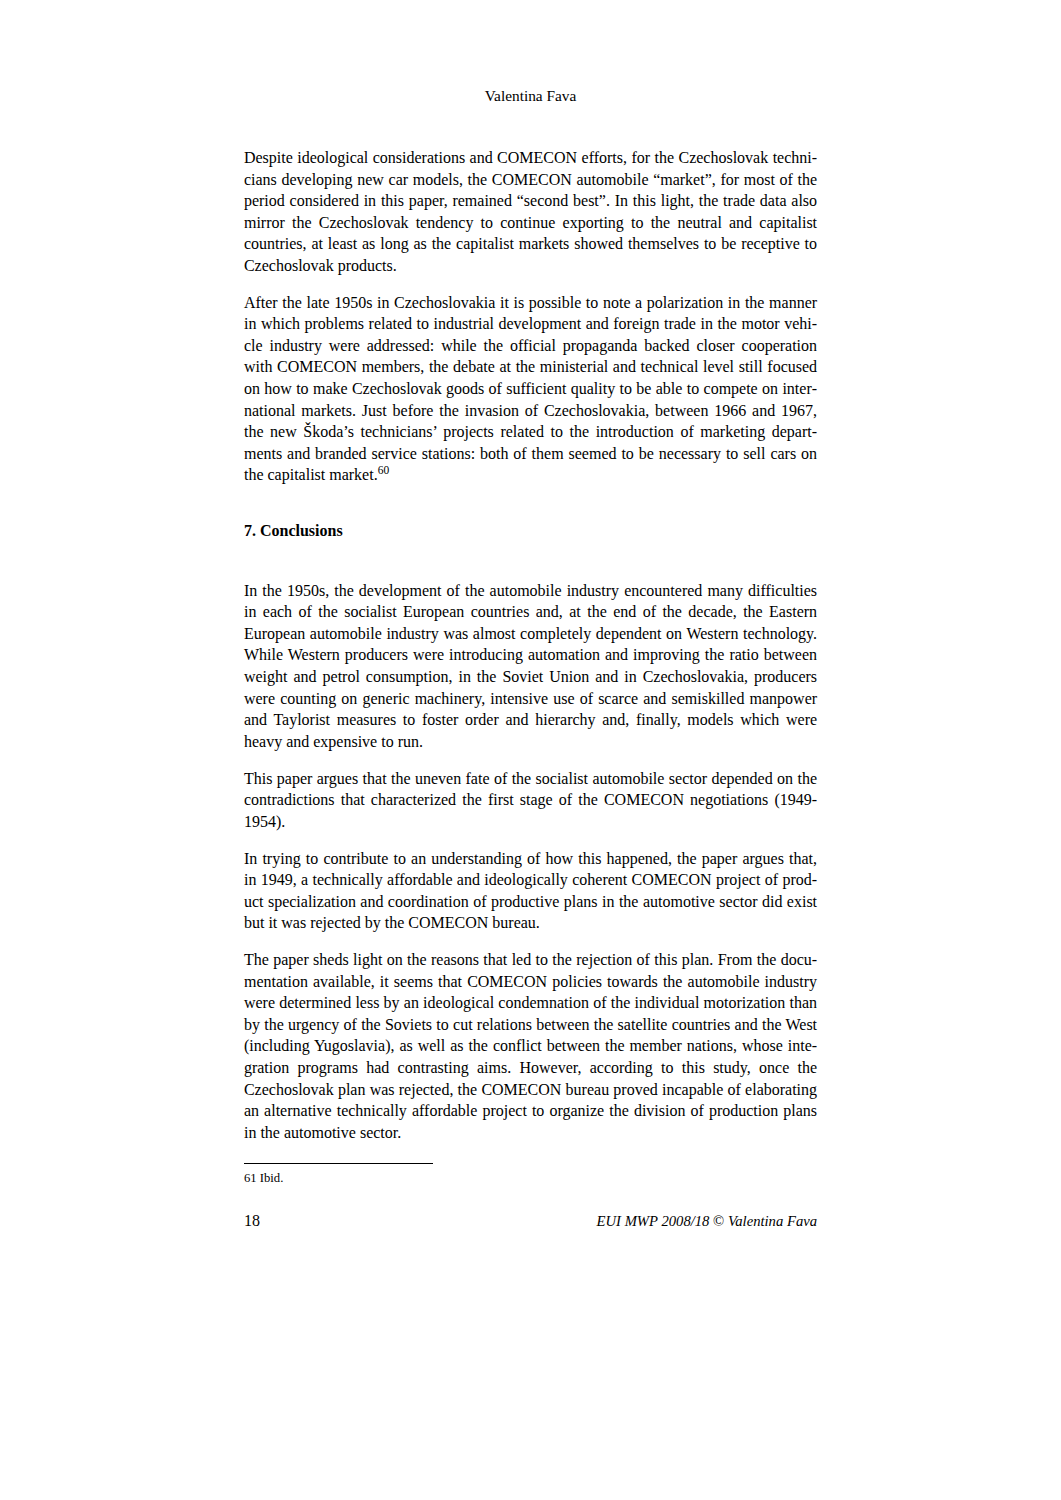Valentina Fava
Despite ideological considerations and COMECON efforts, for the Czechoslovak technicians developing new car models, the COMECON automobile “market”, for most of the period considered in this paper, remained “second best”. In this light, the trade data also mirror the Czechoslovak tendency to continue exporting to the neutral and capitalist countries, at least as long as the capitalist markets showed themselves to be receptive to Czechoslovak products.
After the late 1950s in Czechoslovakia it is possible to note a polarization in the manner in which problems related to industrial development and foreign trade in the motor vehicle industry were addressed: while the official propaganda backed closer cooperation with COMECON members, the debate at the ministerial and technical level still focused on how to make Czechoslovak goods of sufficient quality to be able to compete on international markets. Just before the invasion of Czechoslovakia, between 1966 and 1967, the new Škoda’s technicians’ projects related to the introduction of marketing departments and branded service stations: both of them seemed to be necessary to sell cars on the capitalist market.60
7. Conclusions
In the 1950s, the development of the automobile industry encountered many difficulties in each of the socialist European countries and, at the end of the decade, the Eastern European automobile industry was almost completely dependent on Western technology. While Western producers were introducing automation and improving the ratio between weight and petrol consumption, in the Soviet Union and in Czechoslovakia, producers were counting on generic machinery, intensive use of scarce and semiskilled manpower and Taylorist measures to foster order and hierarchy and, finally, models which were heavy and expensive to run.
This paper argues that the uneven fate of the socialist automobile sector depended on the contradictions that characterized the first stage of the COMECON negotiations (1949-1954).
In trying to contribute to an understanding of how this happened, the paper argues that, in 1949, a technically affordable and ideologically coherent COMECON project of product specialization and coordination of productive plans in the automotive sector did exist but it was rejected by the COMECON bureau.
The paper sheds light on the reasons that led to the rejection of this plan. From the documentation available, it seems that COMECON policies towards the automobile industry were determined less by an ideological condemnation of the individual motorization than by the urgency of the Soviets to cut relations between the satellite countries and the West (including Yugoslavia), as well as the conflict between the member nations, whose integration programs had contrasting aims. However, according to this study, once the Czechoslovak plan was rejected, the COMECON bureau proved incapable of elaborating an alternative technically affordable project to organize the division of production plans in the automotive sector.
61 Ibid.
18 EUI MWP 2008/18 © Valentina Fava